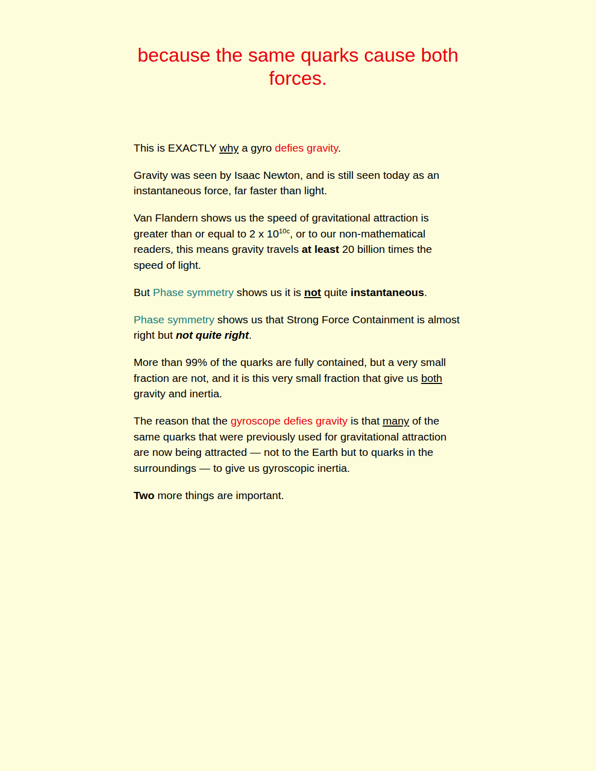because the same quarks cause both forces.
This is EXACTLY why a gyro defies gravity.
Gravity was seen by Isaac Newton, and is still seen today as an instantaneous force, far faster than light.
Van Flandern shows us the speed of gravitational attraction is greater than or equal to 2 x 1010c, or to our non-mathematical readers, this means gravity travels at least 20 billion times the speed of light.
But Phase symmetry shows us it is not quite instantaneous.
Phase symmetry shows us that Strong Force Containment is almost right but not quite right.
More than 99% of the quarks are fully contained, but a very small fraction are not, and it is this very small fraction that give us both gravity and inertia.
The reason that the gyroscope defies gravity is that many of the same quarks that were previously used for gravitational attraction are now being attracted — not to the Earth but to quarks in the surroundings — to give us gyroscopic inertia.
Two more things are important.